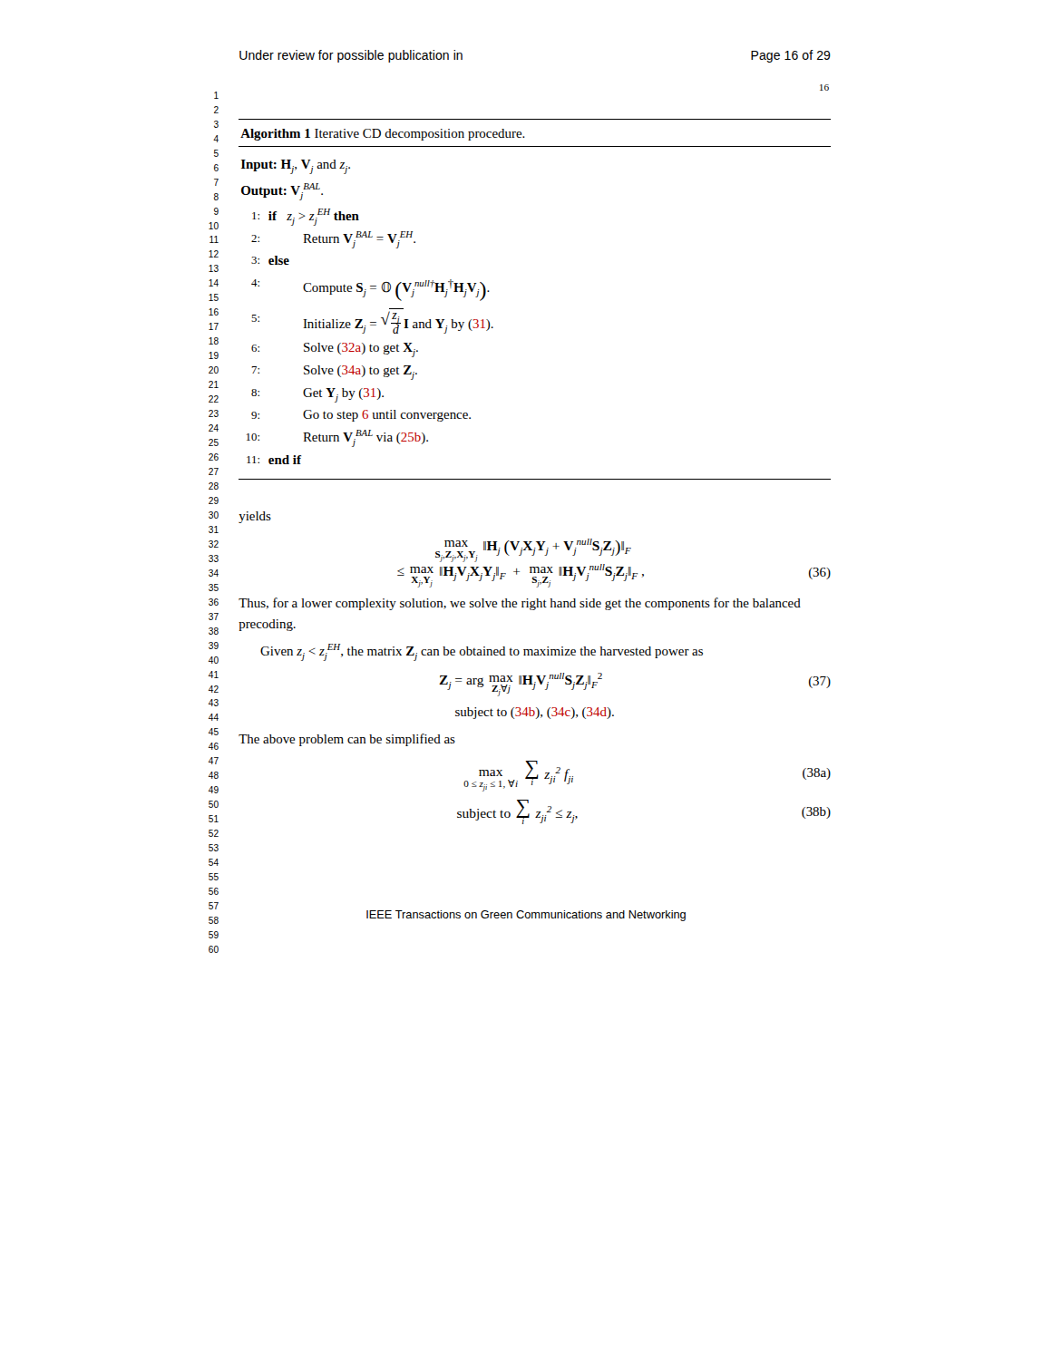Under review for possible publication in
Page 16 of 29
16
1
2
3
4
5
6
7
8
9
10
11
12
13
14
15
16
17
18
19
20
21
22
23
24
25
26
27
28
29
30
31
32
33
34
35
36
37
38
39
40
41
42
43
44
45
46
47
48
49
50
51
52
53
54
55
56
57
58
59
60
Algorithm 1 Iterative CD decomposition procedure.
Input: Hj, Vj and zj.
Output: VjBAL.
if zj > zjEH then
Return VjBAL = VjEH.
else
Compute Sj = 𝕆 (Vjnull†Hj†HjVj).
Initialize Zj = zj d I and Yj by (31).
Solve (32a) to get Xj.
Solve (34a) to get Zj.
Get Yj by (31).
Go to step 6 until convergence.
Return VjBAL via (25b).
end if
yields
max Sj,Zj,Xj,Yj ‖Hj (VjXjYj + VjnullSjZj)‖F
≤ max Xj,Yj ‖HjVjXjYj‖F + max Sj,Zj ‖HjVjnullSjZj‖F ,
(36)
Thus, for a lower complexity solution, we solve the right hand side get the components for the balanced precoding.
Given zj < zjEH, the matrix Zj can be obtained to maximize the harvested power as
Zj = arg max Zj∀j ‖HjVjnullSjZj‖F2
(37)
subject to (34b), (34c), (34d).
The above problem can be simplified as
max 0 ≤ zji ≤ 1, ∀i ∑i zji2 fji
(38a)
subject to ∑i zji2 ≤ zj,
(38b)
IEEE Transactions on Green Communications and Networking